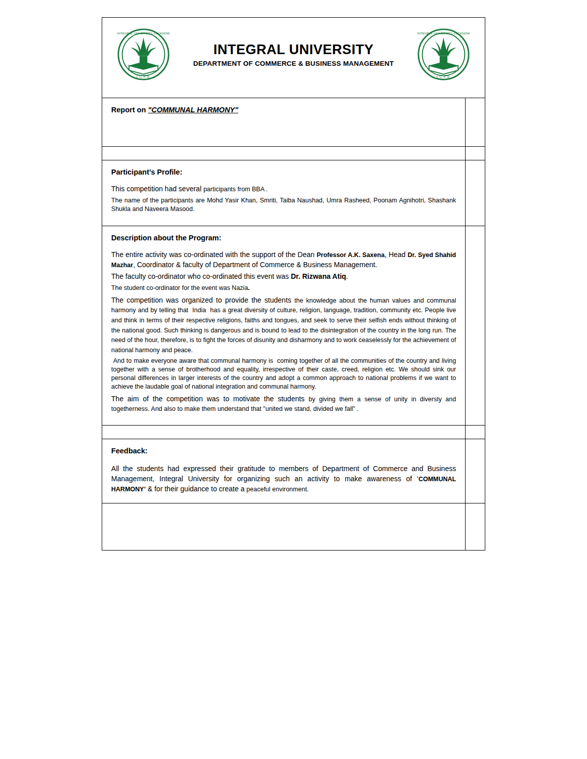I. C. P. E. INTEGRAL UNIVERSITY, LUCKNOW
INTEGRAL UNIVERSITY
DEPARTMENT OF COMMERCE & BUSINESS MANAGEMENT
I. C. P. E. INTEGRAL UNIVERSITY, LUCKNOW
Report on "COMMUNAL HARMONY"
Participant’s Profile:
This competition had several participants from BBA .
The name of the participants are Mohd Yasir Khan, Smriti, Taiba Naushad, Umra Rasheed, Poonam Agnihotri, Shashank Shukla and Naveera Masood.
Description about the Program:
The entire activity was co-ordinated with the support of the Dean Professor A.K. Saxena, Head Dr. Syed Shahid Mazhar, Coordinator & faculty of Department of Commerce & Business Management.
The faculty co-ordinator who co-ordinated this event was Dr. Rizwana Atiq.
The student co-ordinator for the event was Nazia.
The competition was organized to provide the students the knowledge about the human values and communal harmony and by telling that India has a great diversity of culture, religion, language, tradition, community etc. People live and think in terms of their respective religions, faiths and tongues, and seek to serve their selfish ends without thinking of the national good. Such thinking is dangerous and is bound to lead to the disintegration of the country in the long run. The need of the hour, therefore, is to fight the forces of disunity and disharmony and to work ceaselessly for the achievement of national harmony and peace.
And to make everyone aware that communal harmony is coming together of all the communities of the country and living together with a sense of brotherhood and equality, irrespective of their caste, creed, religion etc. We should sink our personal differences in larger interests of the country and adopt a common approach to national problems if we want to achieve the laudable goal of national integration and communal harmony.
The aim of the competition was to motivate the students by giving them a sense of unity in diversty and togetherness. And also to make them understand that "united we stand, divided we fall" .
Feedback:
All the students had expressed their gratitude to members of Department of Commerce and Business Management, Integral University for organizing such an activity to make awareness of ‘COMMUNAL HARMONY’ & for their guidance to create a peaceful environment.